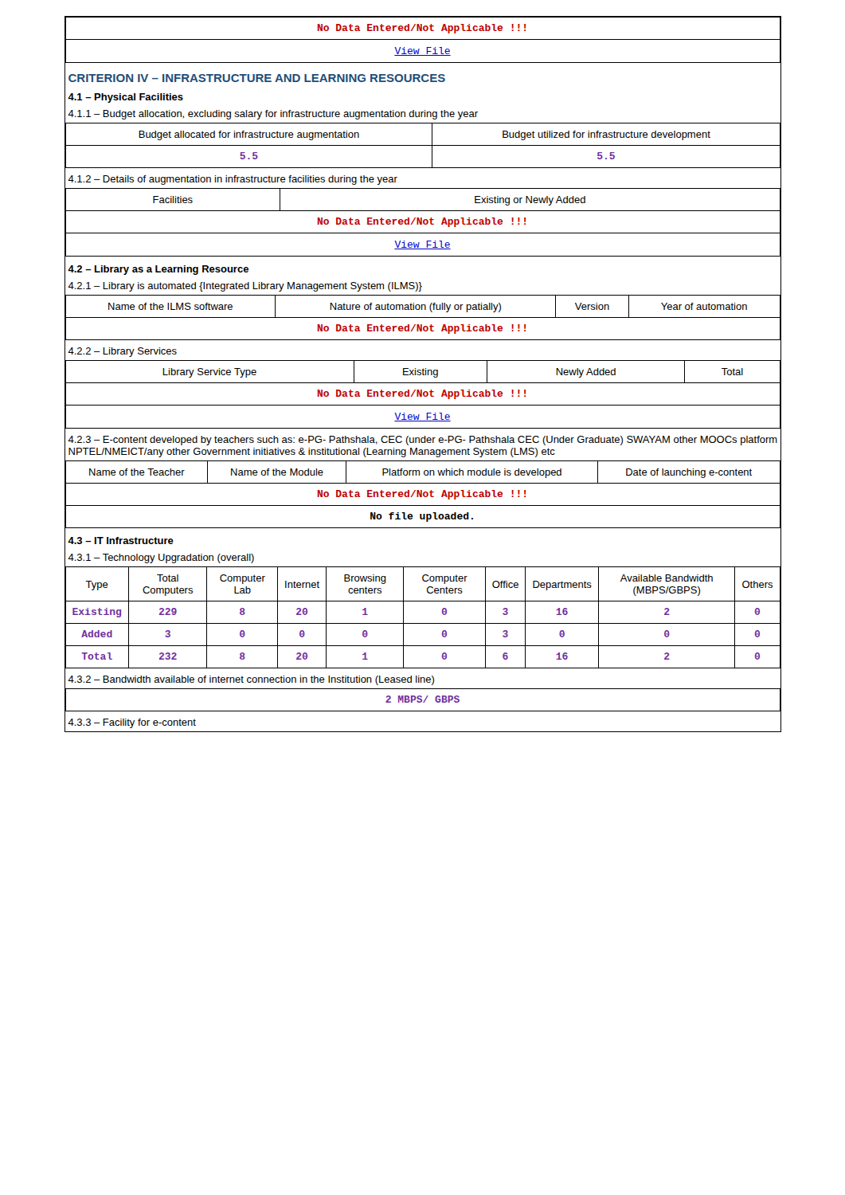| No Data Entered/Not Applicable !!! |
| View File |
CRITERION IV – INFRASTRUCTURE AND LEARNING RESOURCES
4.1 – Physical Facilities
4.1.1 – Budget allocation, excluding salary for infrastructure augmentation during the year
| Budget allocated for infrastructure augmentation | Budget utilized for infrastructure development |
| 5.5 | 5.5 |
4.1.2 – Details of augmentation in infrastructure facilities during the year
| Facilities | Existing or Newly Added |
| No Data Entered/Not Applicable !!! |
| View File |
4.2 – Library as a Learning Resource
4.2.1 – Library is automated {Integrated Library Management System (ILMS)}
| Name of the ILMS software | Nature of automation (fully or patially) | Version | Year of automation |
| No Data Entered/Not Applicable !!! |
4.2.2 – Library Services
| Library Service Type | Existing | Newly Added | Total |
| No Data Entered/Not Applicable !!! |
| View File |
4.2.3 – E-content developed by teachers such as: e-PG- Pathshala, CEC (under e-PG- Pathshala CEC (Under Graduate) SWAYAM other MOOCs platform NPTEL/NMEICT/any other Government initiatives & institutional (Learning Management System (LMS) etc
| Name of the Teacher | Name of the Module | Platform on which module is developed | Date of launching e-content |
| No Data Entered/Not Applicable !!! |
| No file uploaded. |
4.3 – IT Infrastructure
4.3.1 – Technology Upgradation (overall)
| Type | Total Computers | Computer Lab | Internet | Browsing centers | Computer Centers | Office | Departments | Available Bandwidth (MBPS/GBPS) | Others |
| Existing | 229 | 8 | 20 | 1 | 0 | 3 | 16 | 2 | 0 |
| Added | 3 | 0 | 0 | 0 | 0 | 3 | 0 | 0 | 0 |
| Total | 232 | 8 | 20 | 1 | 0 | 6 | 16 | 2 | 0 |
4.3.2 – Bandwidth available of internet connection in the Institution (Leased line)
| 2 MBPS/ GBPS |
4.3.3 – Facility for e-content